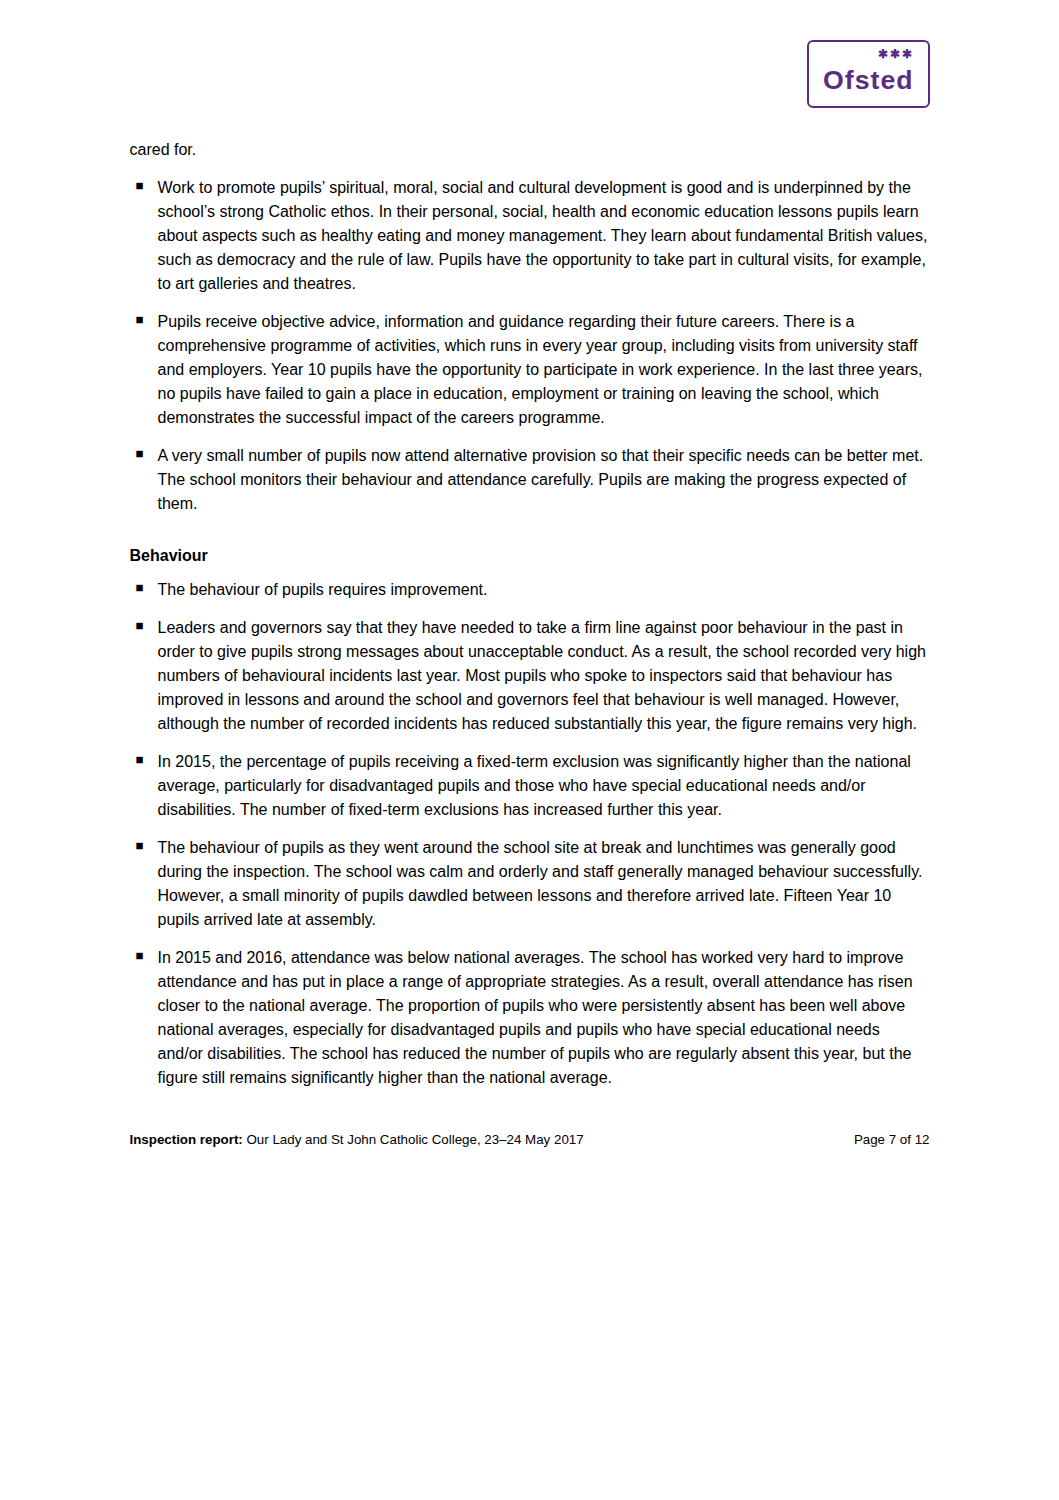✱✱✱ Ofsted
cared for.
Work to promote pupils’ spiritual, moral, social and cultural development is good and is underpinned by the school’s strong Catholic ethos. In their personal, social, health and economic education lessons pupils learn about aspects such as healthy eating and money management. They learn about fundamental British values, such as democracy and the rule of law. Pupils have the opportunity to take part in cultural visits, for example, to art galleries and theatres.
Pupils receive objective advice, information and guidance regarding their future careers. There is a comprehensive programme of activities, which runs in every year group, including visits from university staff and employers. Year 10 pupils have the opportunity to participate in work experience. In the last three years, no pupils have failed to gain a place in education, employment or training on leaving the school, which demonstrates the successful impact of the careers programme.
A very small number of pupils now attend alternative provision so that their specific needs can be better met. The school monitors their behaviour and attendance carefully. Pupils are making the progress expected of them.
Behaviour
The behaviour of pupils requires improvement.
Leaders and governors say that they have needed to take a firm line against poor behaviour in the past in order to give pupils strong messages about unacceptable conduct. As a result, the school recorded very high numbers of behavioural incidents last year. Most pupils who spoke to inspectors said that behaviour has improved in lessons and around the school and governors feel that behaviour is well managed. However, although the number of recorded incidents has reduced substantially this year, the figure remains very high.
In 2015, the percentage of pupils receiving a fixed-term exclusion was significantly higher than the national average, particularly for disadvantaged pupils and those who have special educational needs and/or disabilities. The number of fixed-term exclusions has increased further this year.
The behaviour of pupils as they went around the school site at break and lunchtimes was generally good during the inspection. The school was calm and orderly and staff generally managed behaviour successfully. However, a small minority of pupils dawdled between lessons and therefore arrived late. Fifteen Year 10 pupils arrived late at assembly.
In 2015 and 2016, attendance was below national averages. The school has worked very hard to improve attendance and has put in place a range of appropriate strategies. As a result, overall attendance has risen closer to the national average. The proportion of pupils who were persistently absent has been well above national averages, especially for disadvantaged pupils and pupils who have special educational needs and/or disabilities. The school has reduced the number of pupils who are regularly absent this year, but the figure still remains significantly higher than the national average.
Inspection report: Our Lady and St John Catholic College, 23–24 May 2017 Page 7 of 12